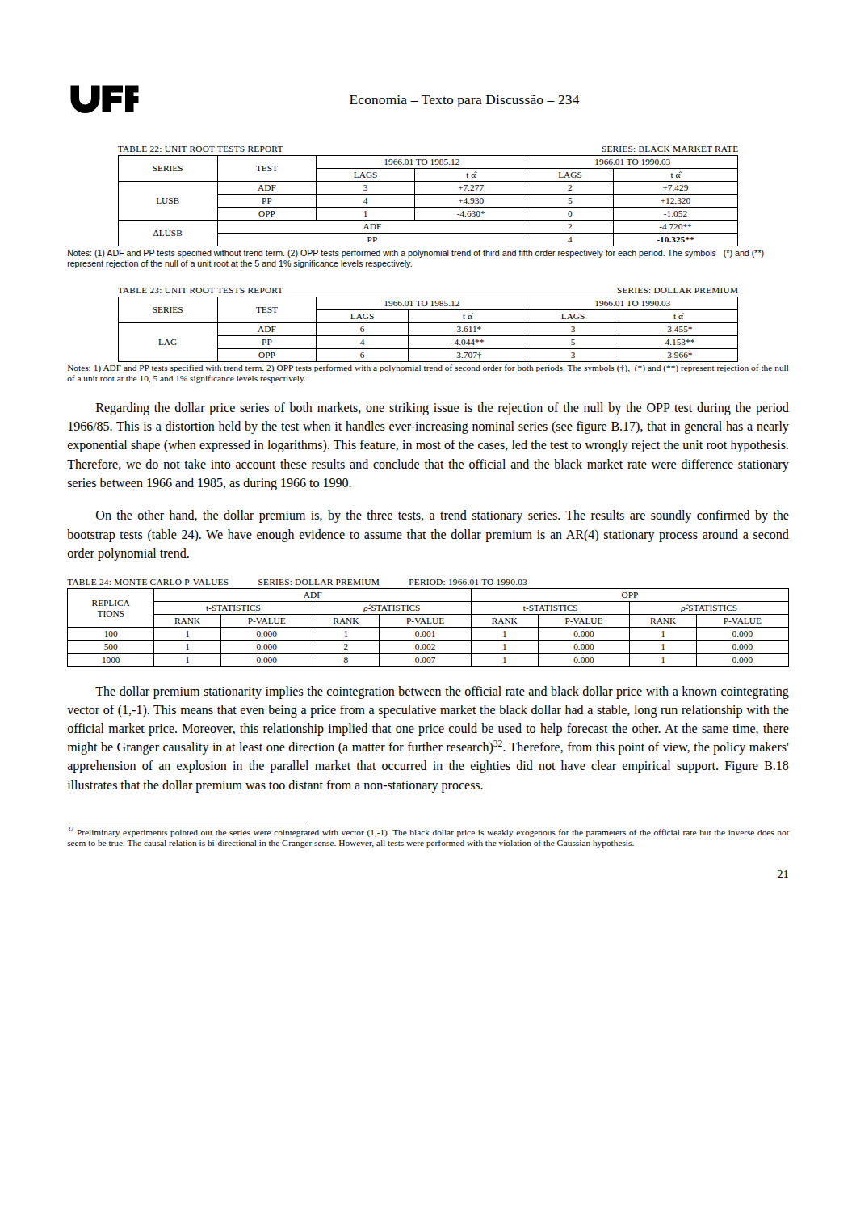Economia – Texto para Discussão – 234
TABLE 22: UNIT ROOT TESTS REPORT SERIES: BLACK MARKET RATE
| SERIES | TEST | 1966.01 TO 1985.12 | 1966.01 TO 1990.03 |
| LAGS | t α̂ | LAGS | t α̂ |
| LUSB | ADF | 3 | +7.277 | 2 | +7.429 |
| PP | 4 | +4.930 | 5 | +12.320 |
| OPP | 1 | -4.630* | 0 | -1.052 |
| Δ LUSB | ADF | 2 | -4.720** |
| PP | 4 | -10.325** |
Notes: (1) ADF and PP tests specified without trend term. (2) OPP tests performed with a polynomial trend of third and fifth order respectively for each period. The symbols (*) and (**) represent rejection of the null of a unit root at the 5 and 1% significance levels respectively.
TABLE 23: UNIT ROOT TESTS REPORT SERIES: DOLLAR PREMIUM
| SERIES | TEST | 1966.01 TO 1985.12 | 1966.01 TO 1990.03 |
| LAGS | t α̂ | LAGS | t α̂ |
| LAG | ADF | 6 | -3.611* | 3 | -3.455* |
| PP | 4 | -4.044** | 5 | -4.153** |
| OPP | 6 | -3.707† | 3 | -3.966* |
Notes: 1) ADF and PP tests specified with trend term. 2) OPP tests performed with a polynomial trend of second order for both periods. The symbols (†), (*) and (**) represent rejection of the null of a unit root at the 10, 5 and 1% significance levels respectively.
Regarding the dollar price series of both markets, one striking issue is the rejection of the null by the OPP test during the period 1966/85. This is a distortion held by the test when it handles ever-increasing nominal series (see figure B.17), that in general has a nearly exponential shape (when expressed in logarithms). This feature, in most of the cases, led the test to wrongly reject the unit root hypothesis. Therefore, we do not take into account these results and conclude that the official and the black market rate were difference stationary series between 1966 and 1985, as during 1966 to 1990.
On the other hand, the dollar premium is, by the three tests, a trend stationary series. The results are soundly confirmed by the bootstrap tests (table 24). We have enough evidence to assume that the dollar premium is an AR(4) stationary process around a second order polynomial trend.
TABLE 24: MONTE CARLO P-VALUES SERIES: DOLLAR PREMIUM PERIOD: 1966.01 TO 1990.03
| REPLICA TIONS | ADF | OPP |
| t-STATISTICS | ρ̂ -STATISTICS | t-STATISTICS | ρ̂ -STATISTICS |
| RANK | P-VALUE | RANK | P-VALUE | RANK | P-VALUE | RANK | P-VALUE |
| 100 | 1 | 0.000 | 1 | 0.001 | 1 | 0.000 | 1 | 0.000 |
| 500 | 1 | 0.000 | 2 | 0.002 | 1 | 0.000 | 1 | 0.000 |
| 1000 | 1 | 0.000 | 8 | 0.007 | 1 | 0.000 | 1 | 0.000 |
The dollar premium stationarity implies the cointegration between the official rate and black dollar price with a known cointegrating vector of (1,-1). This means that even being a price from a speculative market the black dollar had a stable, long run relationship with the official market price. Moreover, this relationship implied that one price could be used to help forecast the other. At the same time, there might be Granger causality in at least one direction (a matter for further research)32. Therefore, from this point of view, the policy makers' apprehension of an explosion in the parallel market that occurred in the eighties did not have clear empirical support. Figure B.18 illustrates that the dollar premium was too distant from a non-stationary process.
32 Preliminary experiments pointed out the series were cointegrated with vector (1,-1). The black dollar price is weakly exogenous for the parameters of the official rate but the inverse does not seem to be true. The causal relation is bi-directional in the Granger sense. However, all tests were performed with the violation of the Gaussian hypothesis.
21